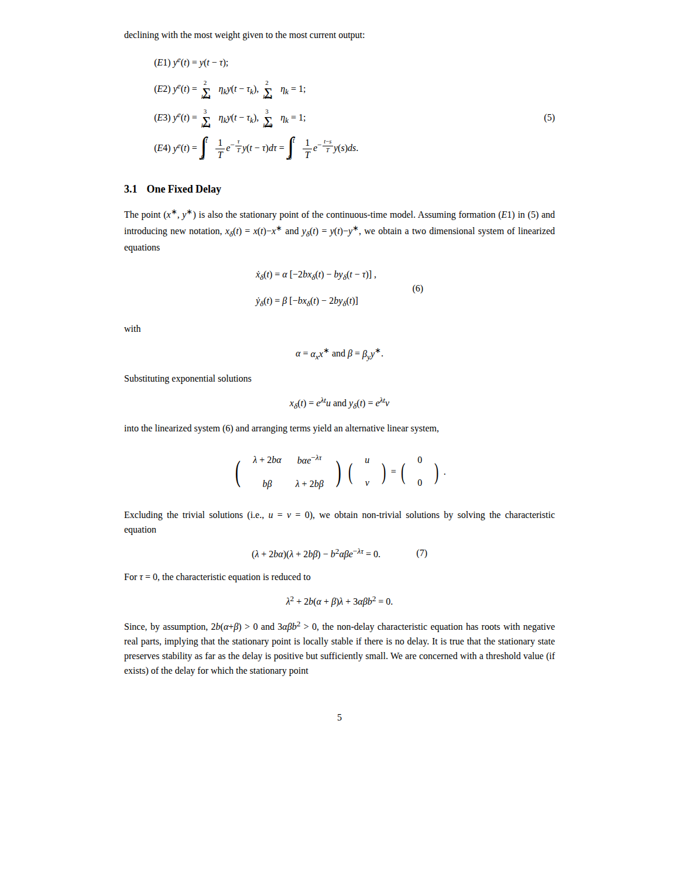declining with the most weight given to the most current output:
(E1) ye(t) = y(t − τ);
(E2) ye(t) = 2 Σk=1 ηky(t − τk), 2 Σk=1 ηk = 1;
(E3) ye(t) = 3 Σk=1 ηky(t − τk), 3 Σk=0 ηk = 1;
(5)
(E4) ye(t) = t∫01 T e−τTy(t − τ)dτ = t∫01 T e−t−s Ty(s)ds.
3.1 One Fixed Delay
The point (x∗, y∗) is also the stationary point of the continuous-time model. Assuming formation (E1) in (5) and introducing new notation, xδ(t) = x(t)−x∗ and yδ(t) = y(t)−y∗, we obtain a two dimensional system of linearized equations
ẋδ(t) = α [−2bxδ(t) − byδ(t − τ)] ,
ẏδ(t) = β [−bxδ(t) − 2byδ(t)]
(6)
with
α = αxx∗ and β = βyy∗.
Substituting exponential solutions
xδ(t) = eλtu and yδ(t) = eλtv
into the linearized system (6) and arranging terms yield an alternative linear system,
(
| λ + 2 bα | bαe − λτ |
| bβ | λ + 2 bβ |
) (
| u |
| v |
) = (
| 0 |
| 0 |
) .
Excluding the trivial solutions (i.e., u = v = 0), we obtain non-trivial solutions by solving the characteristic equation
(λ + 2bα)(λ + 2bβ) − b2αβe−λτ = 0.
(7)
For τ = 0, the characteristic equation is reduced to
λ2 + 2b(α + β)λ + 3αβb2 = 0.
Since, by assumption, 2b(α+β) > 0 and 3αβb2 > 0, the non-delay characteristic equation has roots with negative real parts, implying that the stationary point is locally stable if there is no delay. It is true that the stationary state preserves stability as far as the delay is positive but sufficiently small. We are concerned with a threshold value (if exists) of the delay for which the stationary point
5